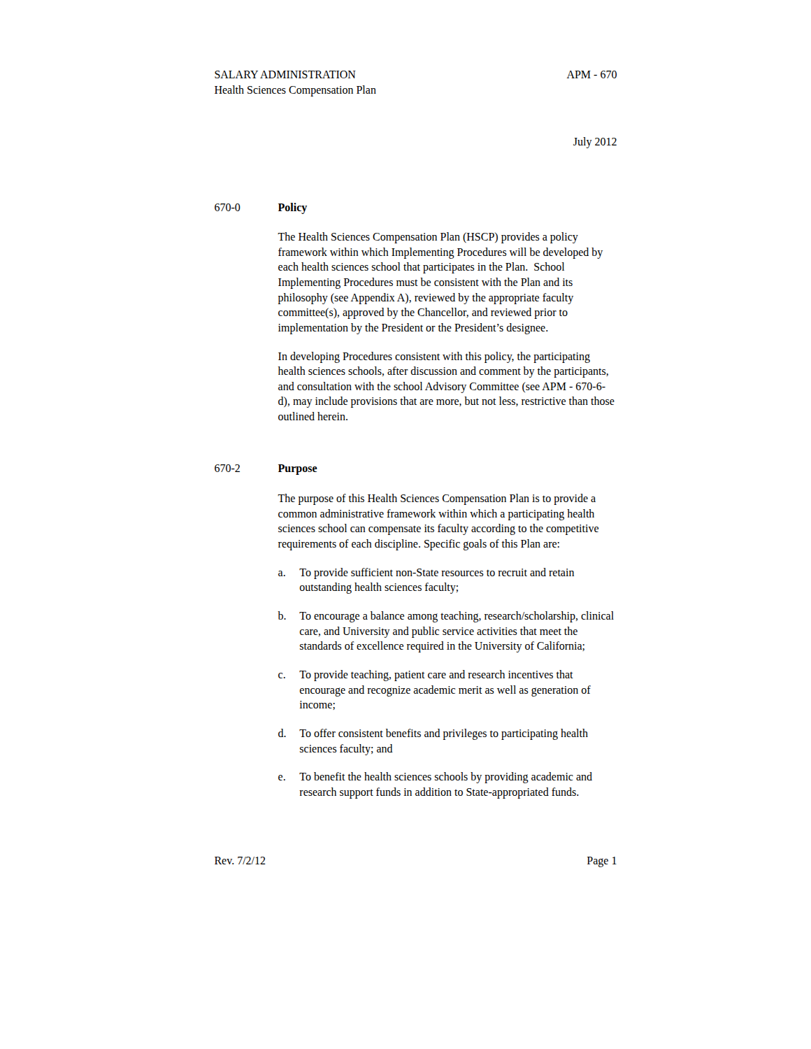SALARY ADMINISTRATION
Health Sciences Compensation Plan
APM - 670
July 2012
670-0
Policy
The Health Sciences Compensation Plan (HSCP) provides a policy framework within which Implementing Procedures will be developed by each health sciences school that participates in the Plan. School Implementing Procedures must be consistent with the Plan and its philosophy (see Appendix A), reviewed by the appropriate faculty committee(s), approved by the Chancellor, and reviewed prior to implementation by the President or the President’s designee.
In developing Procedures consistent with this policy, the participating health sciences schools, after discussion and comment by the participants, and consultation with the school Advisory Committee (see APM - 670-6-d), may include provisions that are more, but not less, restrictive than those outlined herein.
670-2
Purpose
The purpose of this Health Sciences Compensation Plan is to provide a common administrative framework within which a participating health sciences school can compensate its faculty according to the competitive requirements of each discipline. Specific goals of this Plan are:
a. To provide sufficient non-State resources to recruit and retain outstanding health sciences faculty;
b. To encourage a balance among teaching, research/scholarship, clinical care, and University and public service activities that meet the standards of excellence required in the University of California;
c. To provide teaching, patient care and research incentives that encourage and recognize academic merit as well as generation of income;
d. To offer consistent benefits and privileges to participating health sciences faculty; and
e. To benefit the health sciences schools by providing academic and research support funds in addition to State-appropriated funds.
Rev. 7/2/12
Page 1